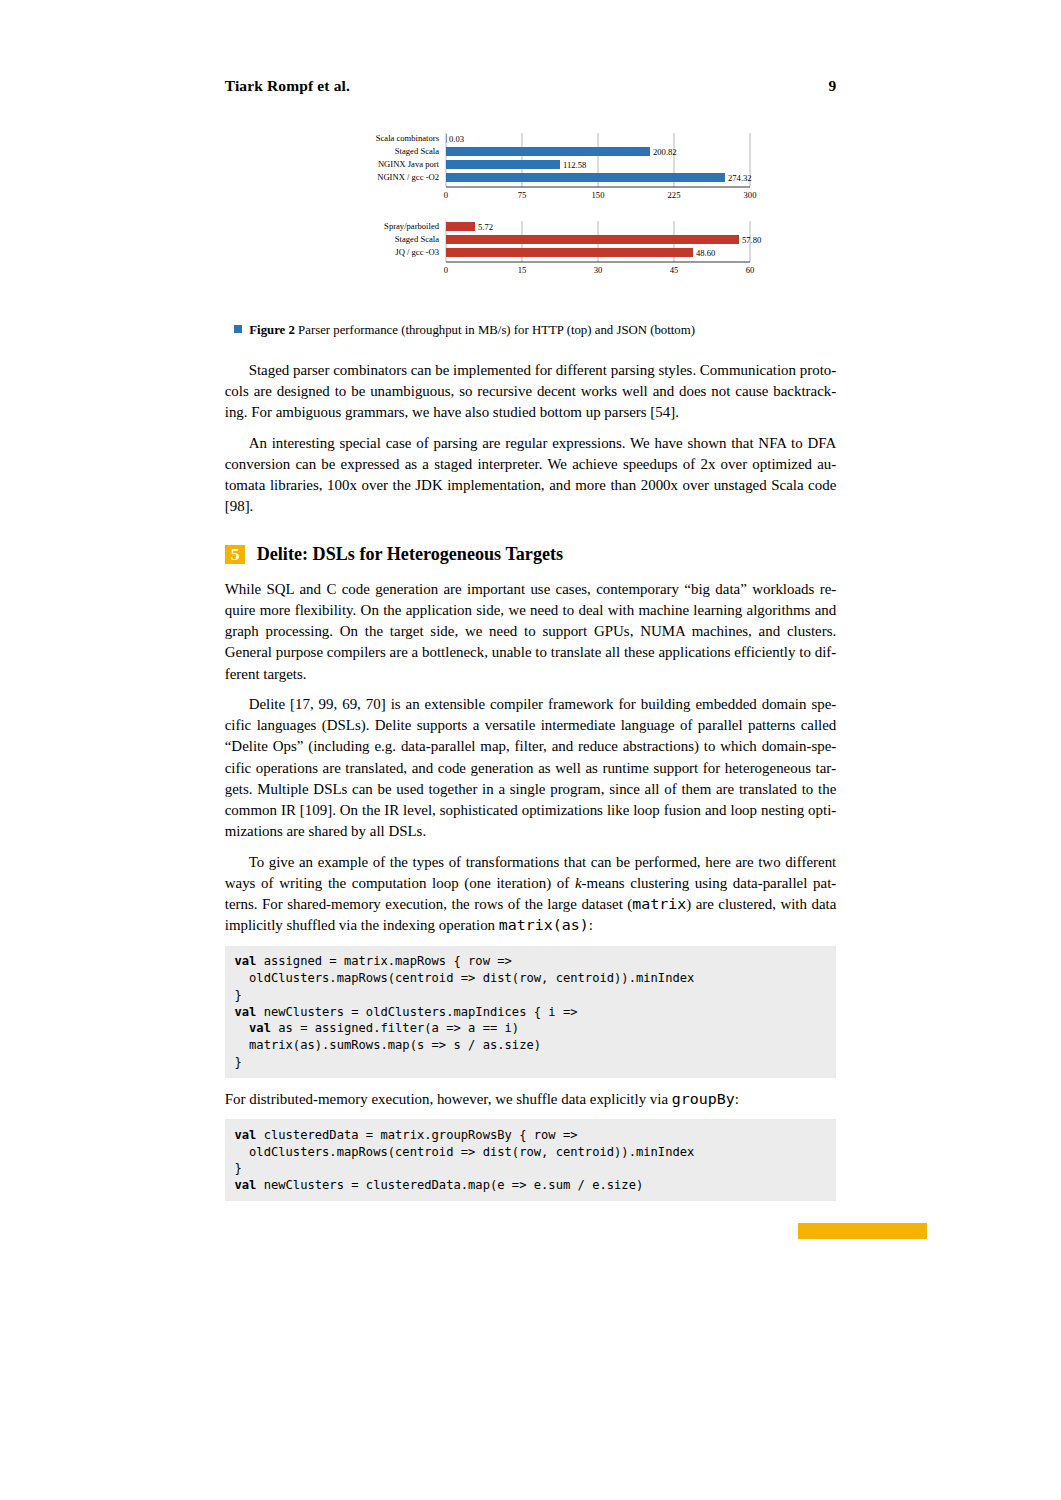Tiark Rompf et al. 9
Scala combinators Staged Scala NGINX Java port NGINX / gcc -O2 0.03 200.82 112.58 274.32 0 75 150 225 300 Spray/parboiled Staged Scala JQ / gcc -O3 5.72 57.80 48.60 0 15 30 45 60
Figure 2 Parser performance (throughput in MB/s) for HTTP (top) and JSON (bottom)
Staged parser combinators can be implemented for different parsing styles. Communication protocols are designed to be unambiguous, so recursive decent works well and does not cause backtracking. For ambiguous grammars, we have also studied bottom up parsers [54].
An interesting special case of parsing are regular expressions. We have shown that NFA to DFA conversion can be expressed as a staged interpreter. We achieve speedups of 2x over optimized automata libraries, 100x over the JDK implementation, and more than 2000x over unstaged Scala code [98].
5 Delite: DSLs for Heterogeneous Targets
While SQL and C code generation are important use cases, contemporary “big data” workloads require more flexibility. On the application side, we need to deal with machine learning algorithms and graph processing. On the target side, we need to support GPUs, NUMA machines, and clusters. General purpose compilers are a bottleneck, unable to translate all these applications efficiently to different targets.
Delite [17, 99, 69, 70] is an extensible compiler framework for building embedded domain specific languages (DSLs). Delite supports a versatile intermediate language of parallel patterns called “Delite Ops” (including e.g. data-parallel map, filter, and reduce abstractions) to which domain-specific operations are translated, and code generation as well as runtime support for heterogeneous targets. Multiple DSLs can be used together in a single program, since all of them are translated to the common IR [109]. On the IR level, sophisticated optimizations like loop fusion and loop nesting optimizations are shared by all DSLs.
To give an example of the types of transformations that can be performed, here are two different ways of writing the computation loop (one iteration) of k-means clustering using data-parallel patterns. For shared-memory execution, the rows of the large dataset (matrix) are clustered, with data implicitly shuffled via the indexing operation matrix(as):
val assigned = matrix.mapRows { row =>
  oldClusters.mapRows(centroid => dist(row, centroid)).minIndex
}
val newClusters = oldClusters.mapIndices { i =>
  val as = assigned.filter(a => a == i)
  matrix(as).sumRows.map(s => s / as.size)
}
For distributed-memory execution, however, we shuffle data explicitly via groupBy:
val clusteredData = matrix.groupRowsBy { row =>
  oldClusters.mapRows(centroid => dist(row, centroid)).minIndex
}
val newClusters = clusteredData.map(e => e.sum / e.size)